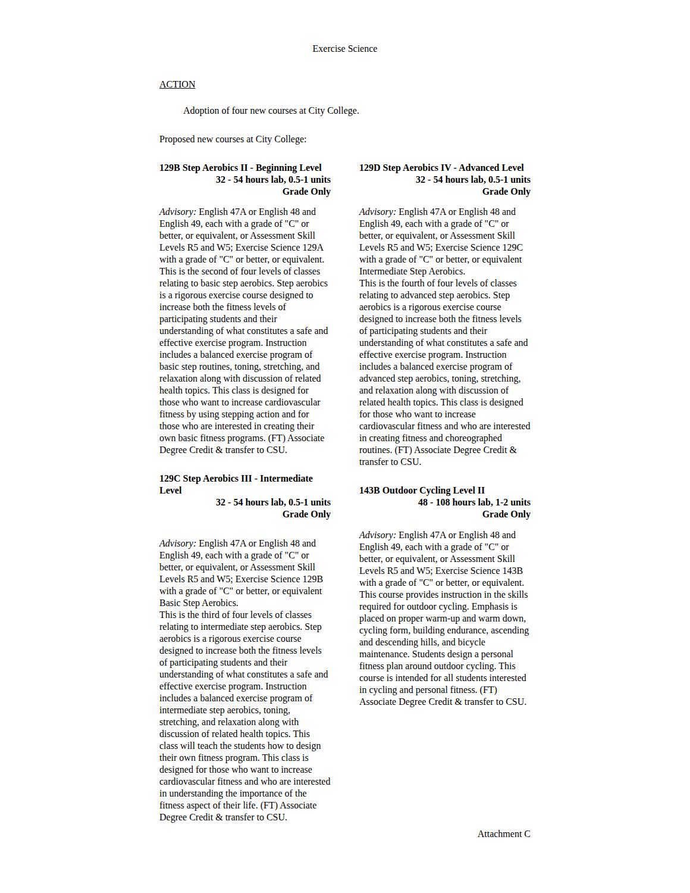Exercise Science
ACTION
Adoption of four new courses at City College.
Proposed new courses at City College:
129B Step Aerobics II - Beginning Level
32 - 54 hours lab, 0.5-1 units
Grade Only
Advisory: English 47A or English 48 and English 49, each with a grade of "C" or better, or equivalent, or Assessment Skill Levels R5 and W5; Exercise Science 129A with a grade of "C" or better, or equivalent.
This is the second of four levels of classes relating to basic step aerobics. Step aerobics is a rigorous exercise course designed to increase both the fitness levels of participating students and their understanding of what constitutes a safe and effective exercise program. Instruction includes a balanced exercise program of basic step routines, toning, stretching, and relaxation along with discussion of related health topics. This class is designed for those who want to increase cardiovascular fitness by using stepping action and for those who are interested in creating their own basic fitness programs. (FT) Associate Degree Credit & transfer to CSU.
129C Step Aerobics III - Intermediate Level
32 - 54 hours lab, 0.5-1 units
Grade Only
Advisory: English 47A or English 48 and English 49, each with a grade of "C" or better, or equivalent, or Assessment Skill Levels R5 and W5; Exercise Science 129B with a grade of "C" or better, or equivalent Basic Step Aerobics.
This is the third of four levels of classes relating to intermediate step aerobics. Step aerobics is a rigorous exercise course designed to increase both the fitness levels of participating students and their understanding of what constitutes a safe and effective exercise program. Instruction includes a balanced exercise program of intermediate step aerobics, toning, stretching, and relaxation along with discussion of related health topics. This class will teach the students how to design their own fitness program. This class is designed for those who want to increase cardiovascular fitness and who are interested in understanding the importance of the fitness aspect of their life. (FT) Associate Degree Credit & transfer to CSU.
129D Step Aerobics IV - Advanced Level
32 - 54 hours lab, 0.5-1 units
Grade Only
Advisory: English 47A or English 48 and English 49, each with a grade of "C" or better, or equivalent, or Assessment Skill Levels R5 and W5; Exercise Science 129C with a grade of "C" or better, or equivalent Intermediate Step Aerobics.
This is the fourth of four levels of classes relating to advanced step aerobics. Step aerobics is a rigorous exercise course designed to increase both the fitness levels of participating students and their understanding of what constitutes a safe and effective exercise program. Instruction includes a balanced exercise program of advanced step aerobics, toning, stretching, and relaxation along with discussion of related health topics. This class is designed for those who want to increase cardiovascular fitness and who are interested in creating fitness and choreographed routines. (FT) Associate Degree Credit & transfer to CSU.
143B Outdoor Cycling Level II
48 - 108 hours lab, 1-2 units
Grade Only
Advisory: English 47A or English 48 and English 49, each with a grade of "C" or better, or equivalent, or Assessment Skill Levels R5 and W5; Exercise Science 143B with a grade of "C" or better, or equivalent.
This course provides instruction in the skills required for outdoor cycling. Emphasis is placed on proper warm-up and warm down, cycling form, building endurance, ascending and descending hills, and bicycle maintenance. Students design a personal fitness plan around outdoor cycling. This course is intended for all students interested in cycling and personal fitness. (FT) Associate Degree Credit & transfer to CSU.
Attachment C